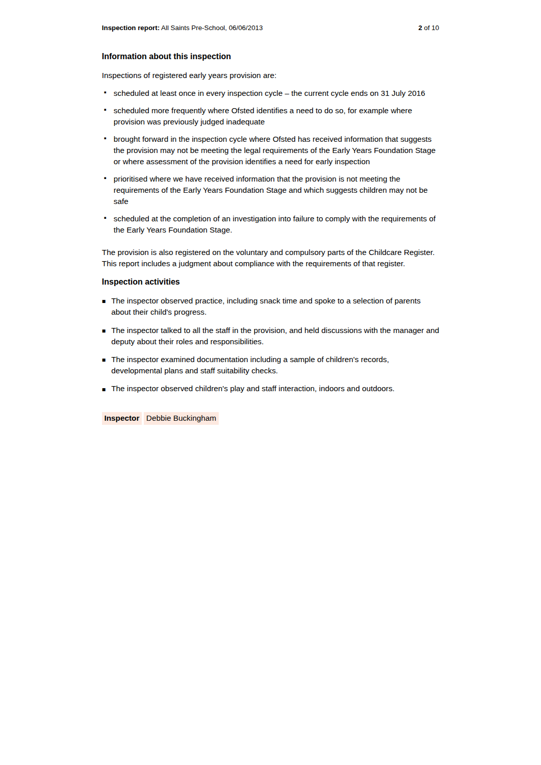Inspection report: All Saints Pre-School, 06/06/2013
2 of 10
Information about this inspection
Inspections of registered early years provision are:
scheduled at least once in every inspection cycle – the current cycle ends on 31 July 2016
scheduled more frequently where Ofsted identifies a need to do so, for example where provision was previously judged inadequate
brought forward in the inspection cycle where Ofsted has received information that suggests the provision may not be meeting the legal requirements of the Early Years Foundation Stage or where assessment of the provision identifies a need for early inspection
prioritised where we have received information that the provision is not meeting the requirements of the Early Years Foundation Stage and which suggests children may not be safe
scheduled at the completion of an investigation into failure to comply with the requirements of the Early Years Foundation Stage.
The provision is also registered on the voluntary and compulsory parts of the Childcare Register. This report includes a judgment about compliance with the requirements of that register.
Inspection activities
The inspector observed practice, including snack time and spoke to a selection of parents about their child's progress.
The inspector talked to all the staff in the provision, and held discussions with the manager and deputy about their roles and responsibilities.
The inspector examined documentation including a sample of children's records, developmental plans and staff suitability checks.
The inspector observed children's play and staff interaction, indoors and outdoors.
Inspector
Debbie Buckingham